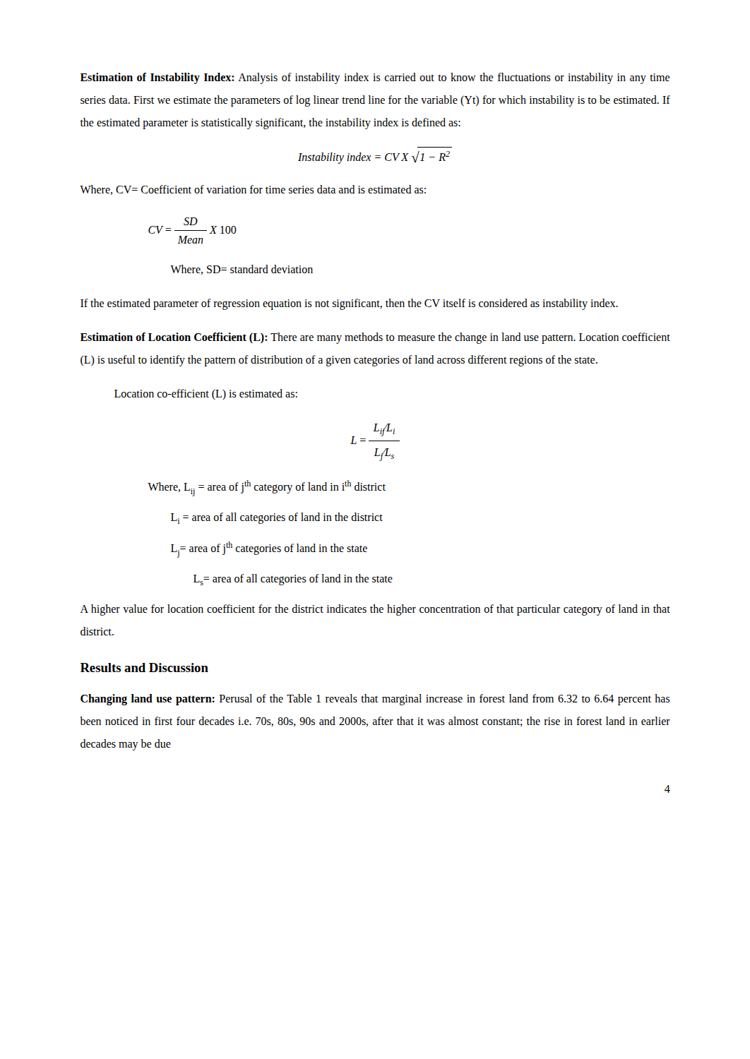Estimation of Instability Index: Analysis of instability index is carried out to know the fluctuations or instability in any time series data. First we estimate the parameters of log linear trend line for the variable (Yt) for which instability is to be estimated. If the estimated parameter is statistically significant, the instability index is defined as:
Instability index = CV X √1 − R2
Where, CV= Coefficient of variation for time series data and is estimated as:
CV = SD Mean X 100
Where, SD= standard deviation
If the estimated parameter of regression equation is not significant, then the CV itself is considered as instability index.
Estimation of Location Coefficient (L): There are many methods to measure the change in land use pattern. Location coefficient (L) is useful to identify the pattern of distribution of a given categories of land across different regions of the state.
Location co-efficient (L) is estimated as:
L = Lij⁄Li Lj⁄Ls
Where, Lij = area of jth category of land in ith district
Li = area of all categories of land in the district
Lj= area of jth categories of land in the state
Ls= area of all categories of land in the state
A higher value for location coefficient for the district indicates the higher concentration of that particular category of land in that district.
Results and Discussion
Changing land use pattern: Perusal of the Table 1 reveals that marginal increase in forest land from 6.32 to 6.64 percent has been noticed in first four decades i.e. 70s, 80s, 90s and 2000s, after that it was almost constant; the rise in forest land in earlier decades may be due
4